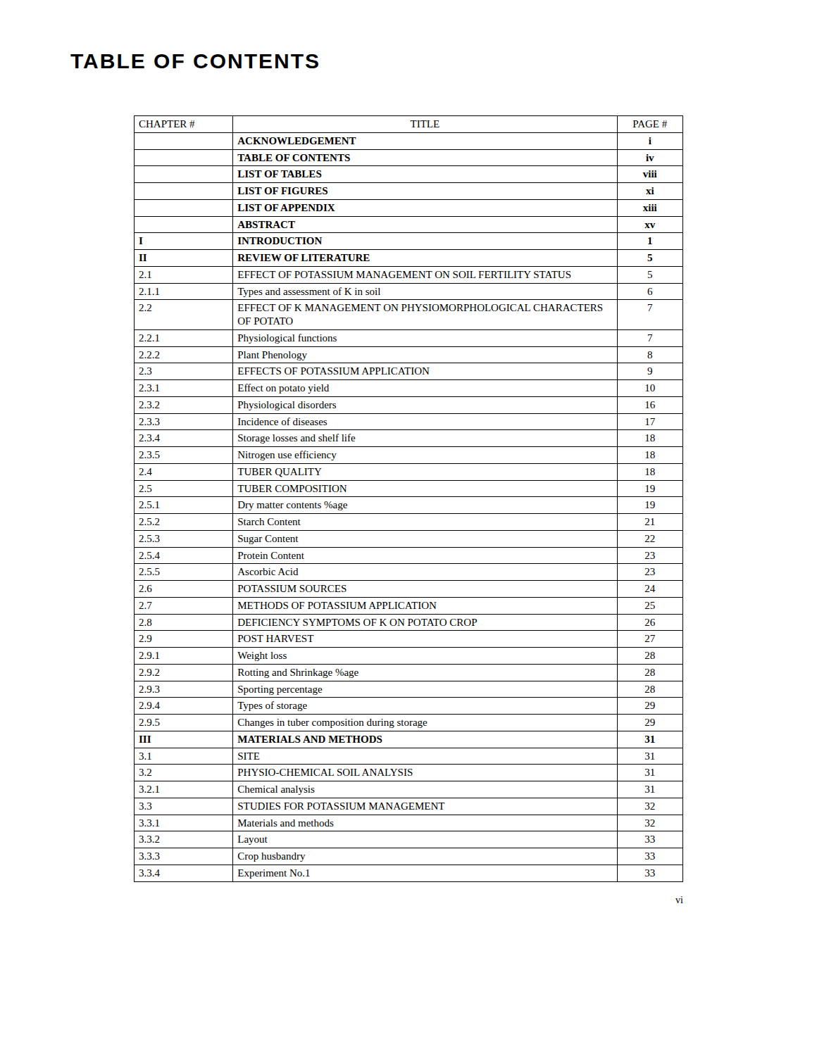TABLE OF CONTENTS
| CHAPTER # | TITLE | PAGE # |
| --- | --- | --- |
| | ACKNOWLEDGEMENT | i |
| | TABLE OF CONTENTS | iv |
| | LIST OF TABLES | viii |
| | LIST OF FIGURES | xi |
| | LIST OF APPENDIX | xiii |
| | ABSTRACT | xv |
| I | INTRODUCTION | 1 |
| II | REVIEW OF LITERATURE | 5 |
| 2.1 | EFFECT OF POTASSIUM MANAGEMENT ON SOIL FERTILITY STATUS | 5 |
| 2.1.1 | Types and assessment of K in soil | 6 |
| 2.2 | EFFECT OF K MANAGEMENT ON PHYSIOMORPHOLOGICAL CHARACTERS OF POTATO | 7 |
| 2.2.1 | Physiological functions | 7 |
| 2.2.2 | Plant Phenology | 8 |
| 2.3 | EFFECTS OF POTASSIUM APPLICATION | 9 |
| 2.3.1 | Effect on potato yield | 10 |
| 2.3.2 | Physiological disorders | 16 |
| 2.3.3 | Incidence of diseases | 17 |
| 2.3.4 | Storage losses and shelf life | 18 |
| 2.3.5 | Nitrogen use efficiency | 18 |
| 2.4 | TUBER QUALITY | 18 |
| 2.5 | TUBER COMPOSITION | 19 |
| 2.5.1 | Dry matter contents %age | 19 |
| 2.5.2 | Starch Content | 21 |
| 2.5.3 | Sugar Content | 22 |
| 2.5.4 | Protein Content | 23 |
| 2.5.5 | Ascorbic Acid | 23 |
| 2.6 | POTASSIUM SOURCES | 24 |
| 2.7 | METHODS OF POTASSIUM APPLICATION | 25 |
| 2.8 | DEFICIENCY SYMPTOMS OF K ON POTATO CROP | 26 |
| 2.9 | POST HARVEST | 27 |
| 2.9.1 | Weight loss | 28 |
| 2.9.2 | Rotting and Shrinkage %age | 28 |
| 2.9.3 | Sporting percentage | 28 |
| 2.9.4 | Types of storage | 29 |
| 2.9.5 | Changes in tuber composition during storage | 29 |
| III | MATERIALS AND METHODS | 31 |
| 3.1 | SITE | 31 |
| 3.2 | PHYSIO-CHEMICAL SOIL ANALYSIS | 31 |
| 3.2.1 | Chemical analysis | 31 |
| 3.3 | STUDIES FOR POTASSIUM MANAGEMENT | 32 |
| 3.3.1 | Materials and methods | 32 |
| 3.3.2 | Layout | 33 |
| 3.3.3 | Crop husbandry | 33 |
| 3.3.4 | Experiment No.1 | 33 |
vi